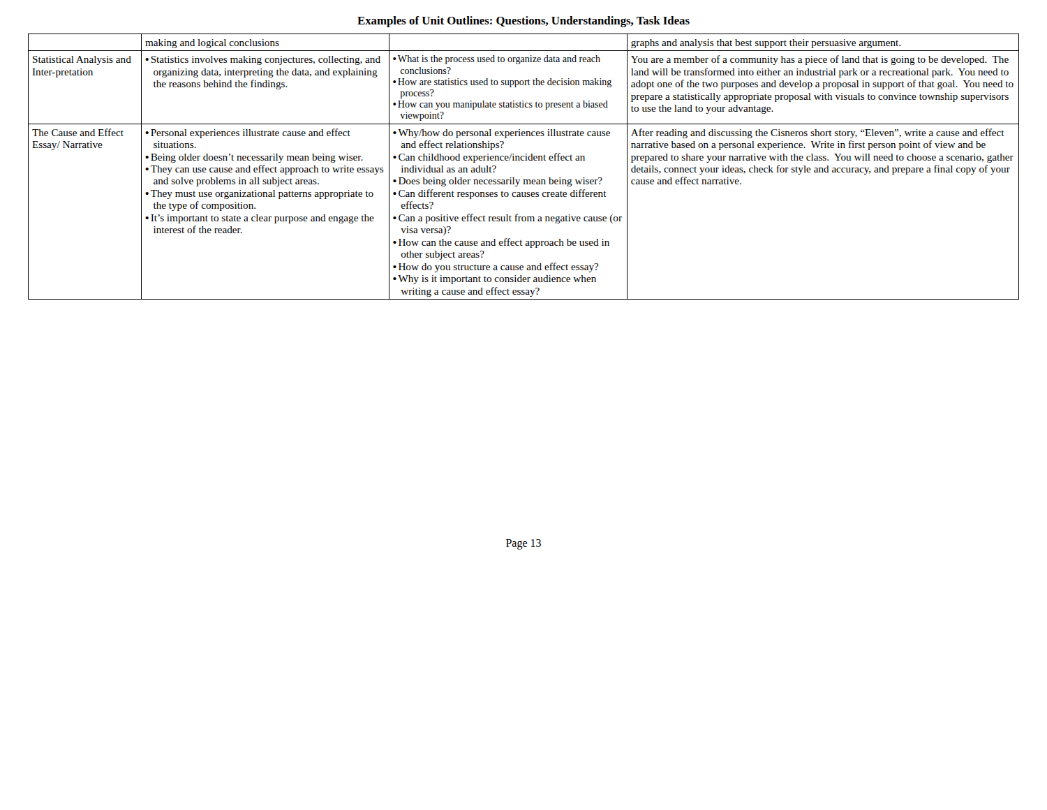Examples of Unit Outlines: Questions, Understandings, Task Ideas
| | making and logical conclusions | | graphs and analysis that best support their persuasive argument. |
| Statistical Analysis and Inter-pretation | Statistics involves making conjectures, collecting, and organizing data, interpreting the data, and explaining the reasons behind the findings. | What is the process used to organize data and reach conclusions? How are statistics used to support the decision making process? How can you manipulate statistics to present a biased viewpoint? | You are a member of a community has a piece of land that is going to be developed. The land will be transformed into either an industrial park or a recreational park. You need to adopt one of the two purposes and develop a proposal in support of that goal. You need to prepare a statistically appropriate proposal with visuals to convince township supervisors to use the land to your advantage. |
| The Cause and Effect Essay/ Narrative | Personal experiences illustrate cause and effect situations. Being older doesn’t necessarily mean being wiser. They can use cause and effect approach to write essays and solve problems in all subject areas. They must use organizational patterns appropriate to the type of composition. It’s important to state a clear purpose and engage the interest of the reader. | Why/how do personal experiences illustrate cause and effect relationships? Can childhood experience/incident effect an individual as an adult? Does being older necessarily mean being wiser? Can different responses to causes create different effects? Can a positive effect result from a negative cause (or visa versa)? How can the cause and effect approach be used in other subject areas? How do you structure a cause and effect essay? Why is it important to consider audience when writing a cause and effect essay? | After reading and discussing the Cisneros short story, “Eleven”, write a cause and effect narrative based on a personal experience. Write in first person point of view and be prepared to share your narrative with the class. You will need to choose a scenario, gather details, connect your ideas, check for style and accuracy, and prepare a final copy of your cause and effect narrative. |
Page 13